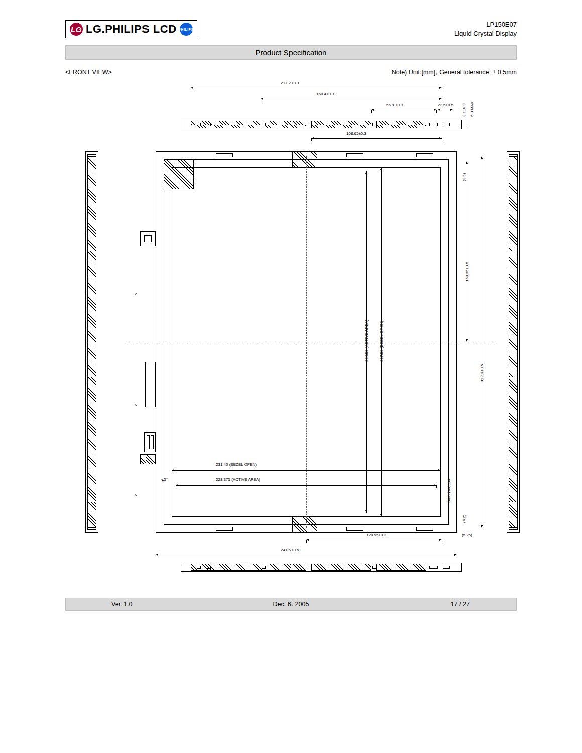LG LG.PHILIPS LCD PHILIPS
LP150E07
Liquid Crystal Display
Product Specification
<FRONT VIEW>
Note) Unit:[mm], General tolerance: ± 0.5mm
217.2±0.3
160.4±0.3
56.9 +0.3
22.5±0.5
3.1±0.3
6.0 MAX
108.65±0.3
c
c
c
3°
3°
304.50 (ACTIVE AREA)
307.50 (BEZEL OPEN)
159.35±0.5
317.3±0.5
(3.6)
(4.2)
3MOT-00688
231.40 (BEZEL OPEN)
228.375 (ACTIVE AREA)
120.95±0.3
(5.25)
241.5±0.5
Ver. 1.0
Dec. 6. 2005
17 / 27